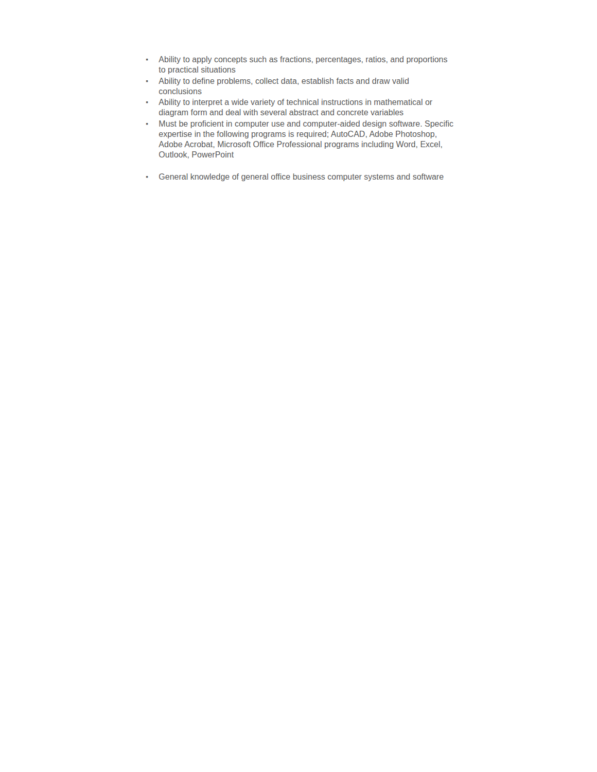Ability to apply concepts such as fractions, percentages, ratios, and proportions to practical situations
Ability to define problems, collect data, establish facts and draw valid conclusions
Ability to interpret a wide variety of technical instructions in mathematical or diagram form and deal with several abstract and concrete variables
Must be proficient in computer use and computer-aided design software. Specific expertise in the following programs is required; AutoCAD, Adobe Photoshop, Adobe Acrobat, Microsoft Office Professional programs including Word, Excel, Outlook, PowerPoint
General knowledge of general office business computer systems and software